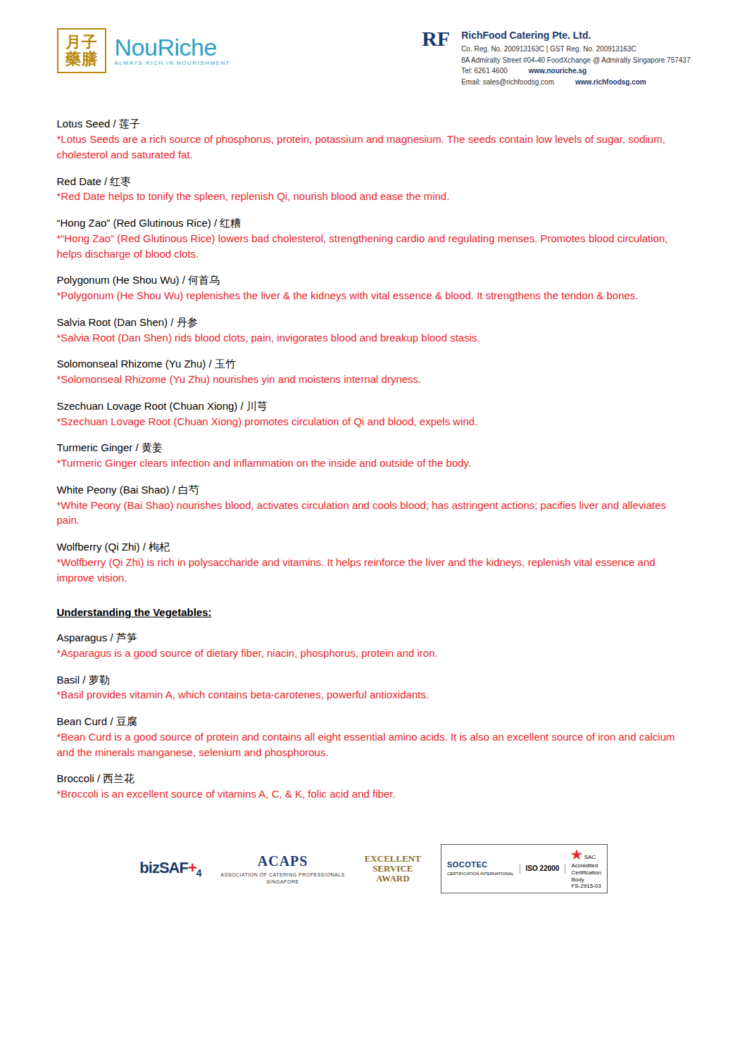月子
藥膳
Nou Riche
Always Rich in Nourishment
RF
RichFood Catering Pte. Ltd.
Co. Reg. No. 200913163C | GST Reg. No. 200913163C
8A Admiralty Street #04-40 FoodXchange @ Admiralty Singapore 757437
Tel: 6261 4600 www.nouriche.sg
Email: sales@richfoodsg.com www.richfoodsg.com
Lotus Seed / 莲子
*Lotus Seeds are a rich source of phosphorus, protein, potassium and magnesium. The seeds contain low levels of sugar, sodium, cholesterol and saturated fat.
Red Date / 红枣
*Red Date helps to tonify the spleen, replenish Qi, nourish blood and ease the mind.
“Hong Zao” (Red Glutinous Rice) / 红糟
*“Hong Zao” (Red Glutinous Rice) lowers bad cholesterol, strengthening cardio and regulating menses. Promotes blood circulation, helps discharge of blood clots.
Polygonum (He Shou Wu) / 何首乌
*Polygonum (He Shou Wu) replenishes the liver & the kidneys with vital essence & blood. It strengthens the tendon & bones.
Salvia Root (Dan Shen) / 丹参
*Salvia Root (Dan Shen) rids blood clots, pain, invigorates blood and breakup blood stasis.
Solomonseal Rhizome (Yu Zhu) / 玉竹
*Solomonseal Rhizome (Yu Zhu) nourishes yin and moistens internal dryness.
Szechuan Lovage Root (Chuan Xiong) / 川芎
*Szechuan Lovage Root (Chuan Xiong) promotes circulation of Qi and blood, expels wind.
Turmeric Ginger / 黄姜
*Turmeric Ginger clears infection and inflammation on the inside and outside of the body.
White Peony (Bai Shao) / 白芍
*White Peony (Bai Shao) nourishes blood, activates circulation and cools blood; has astringent actions; pacifies liver and alleviates pain.
Wolfberry (Qi Zhi) / 枸杞
*Wolfberry (Qi Zhi) is rich in polysaccharide and vitamins. It helps reinforce the liver and the kidneys, replenish vital essence and improve vision.
Understanding the Vegetables:
Asparagus / 芦笋
*Asparagus is a good source of dietary fiber, niacin, phosphorus, protein and iron.
Basil / 萝勒
*Basil provides vitamin A, which contains beta-carotenes, powerful antioxidants.
Bean Curd / 豆腐
*Bean Curd is a good source of protein and contains all eight essential amino acids. It is also an excellent source of iron and calcium and the minerals manganese, selenium and phosphorous.
Broccoli / 西兰花
*Broccoli is an excellent source of vitamins A, C, & K, folic acid and fiber.
bizSAF+4
ACAPS
Association of Catering Professionals
Singapore
Excellent
Service
Award
SOCOTEC
CERTIFICATION INTERNATIONAL
ISO 22000
★ SAC
Accredited
Certification
Body
FS-2915-03